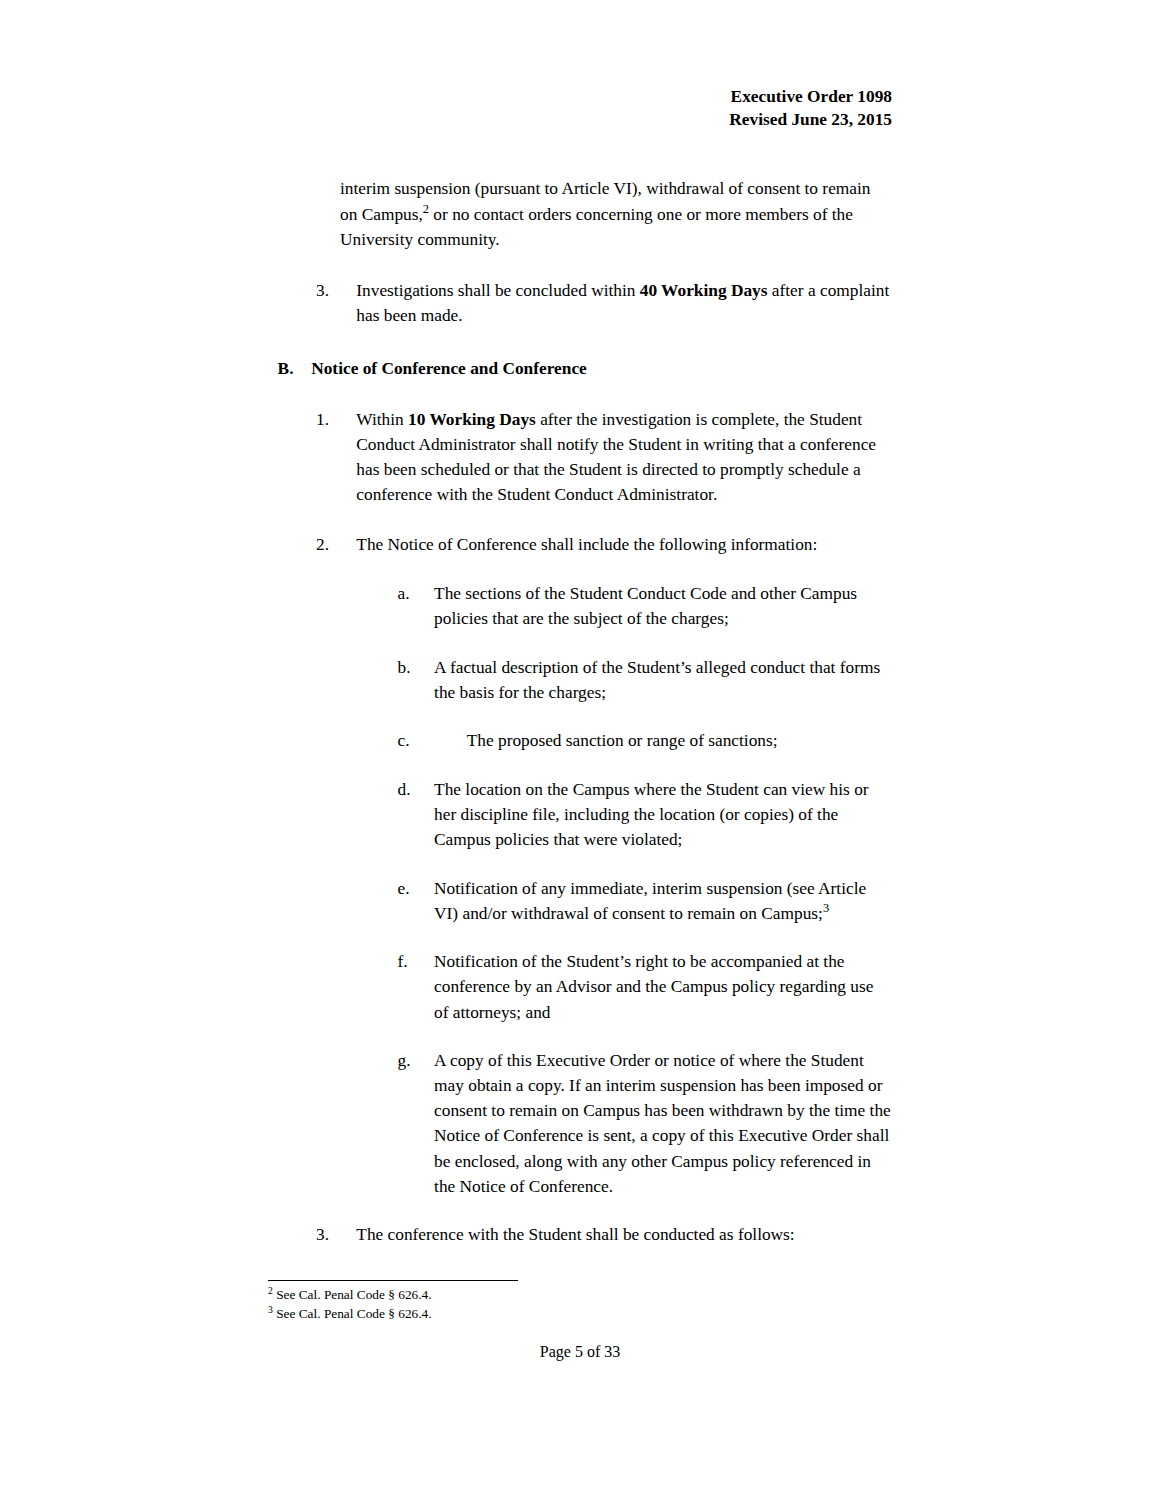Executive Order 1098
Revised June 23, 2015
interim suspension (pursuant to Article VI), withdrawal of consent to remain on Campus,2 or no contact orders concerning one or more members of the University community.
3. Investigations shall be concluded within 40 Working Days after a complaint has been made.
B. Notice of Conference and Conference
1. Within 10 Working Days after the investigation is complete, the Student Conduct Administrator shall notify the Student in writing that a conference has been scheduled or that the Student is directed to promptly schedule a conference with the Student Conduct Administrator.
2. The Notice of Conference shall include the following information:
a. The sections of the Student Conduct Code and other Campus policies that are the subject of the charges;
b. A factual description of the Student’s alleged conduct that forms the basis for the charges;
c. The proposed sanction or range of sanctions;
d. The location on the Campus where the Student can view his or her discipline file, including the location (or copies) of the Campus policies that were violated;
e. Notification of any immediate, interim suspension (see Article VI) and/or withdrawal of consent to remain on Campus;3
f. Notification of the Student’s right to be accompanied at the conference by an Advisor and the Campus policy regarding use of attorneys; and
g. A copy of this Executive Order or notice of where the Student may obtain a copy. If an interim suspension has been imposed or consent to remain on Campus has been withdrawn by the time the Notice of Conference is sent, a copy of this Executive Order shall be enclosed, along with any other Campus policy referenced in the Notice of Conference.
3. The conference with the Student shall be conducted as follows:
2 See Cal. Penal Code § 626.4.
3 See Cal. Penal Code § 626.4.
Page 5 of 33